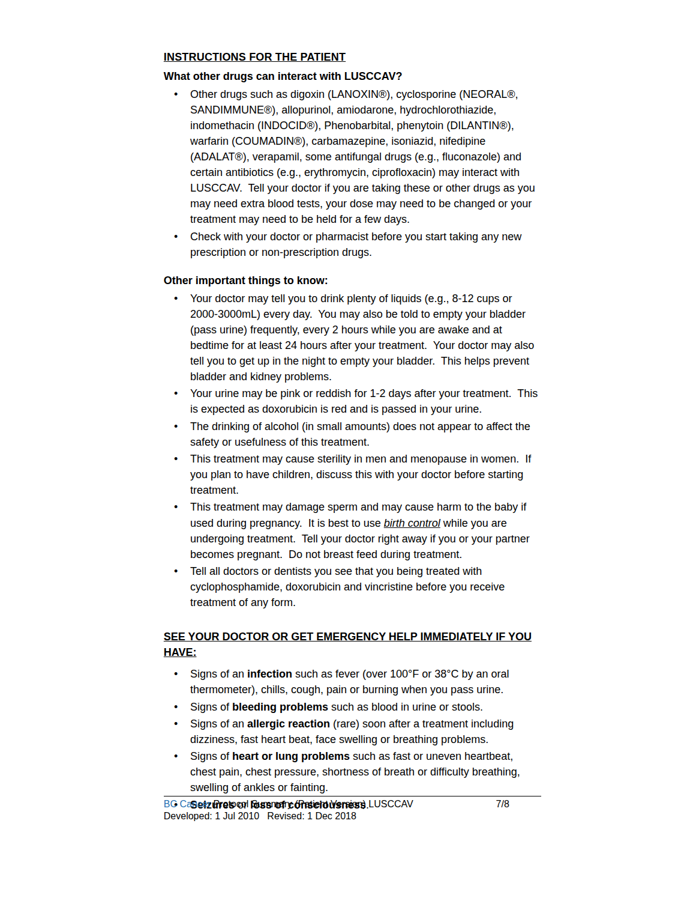INSTRUCTIONS FOR THE PATIENT
What other drugs can interact with LUSCCAV?
Other drugs such as digoxin (LANOXIN®), cyclosporine (NEORAL®, SANDIMMUNE®), allopurinol, amiodarone, hydrochlorothiazide, indomethacin (INDOCID®), Phenobarbital, phenytoin (DILANTIN®), warfarin (COUMADIN®), carbamazepine, isoniazid, nifedipine (ADALAT®), verapamil, some antifungal drugs (e.g., fluconazole) and certain antibiotics (e.g., erythromycin, ciprofloxacin) may interact with LUSCCAV. Tell your doctor if you are taking these or other drugs as you may need extra blood tests, your dose may need to be changed or your treatment may need to be held for a few days.
Check with your doctor or pharmacist before you start taking any new prescription or non-prescription drugs.
Other important things to know:
Your doctor may tell you to drink plenty of liquids (e.g., 8-12 cups or 2000-3000mL) every day. You may also be told to empty your bladder (pass urine) frequently, every 2 hours while you are awake and at bedtime for at least 24 hours after your treatment. Your doctor may also tell you to get up in the night to empty your bladder. This helps prevent bladder and kidney problems.
Your urine may be pink or reddish for 1-2 days after your treatment. This is expected as doxorubicin is red and is passed in your urine.
The drinking of alcohol (in small amounts) does not appear to affect the safety or usefulness of this treatment.
This treatment may cause sterility in men and menopause in women. If you plan to have children, discuss this with your doctor before starting treatment.
This treatment may damage sperm and may cause harm to the baby if used during pregnancy. It is best to use birth control while you are undergoing treatment. Tell your doctor right away if you or your partner becomes pregnant. Do not breast feed during treatment.
Tell all doctors or dentists you see that you being treated with cyclophosphamide, doxorubicin and vincristine before you receive treatment of any form.
SEE YOUR DOCTOR OR GET EMERGENCY HELP IMMEDIATELY IF YOU HAVE:
Signs of an infection such as fever (over 100°F or 38°C by an oral thermometer), chills, cough, pain or burning when you pass urine.
Signs of bleeding problems such as blood in urine or stools.
Signs of an allergic reaction (rare) soon after a treatment including dizziness, fast heart beat, face swelling or breathing problems.
Signs of heart or lung problems such as fast or uneven heartbeat, chest pain, chest pressure, shortness of breath or difficulty breathing, swelling of ankles or fainting.
Seizures or loss of consciousness.
BC Cancer Protocol Summary (Patient Version) LUSCCAV
7/8
Developed: 1 Jul 2010 Revised: 1 Dec 2018